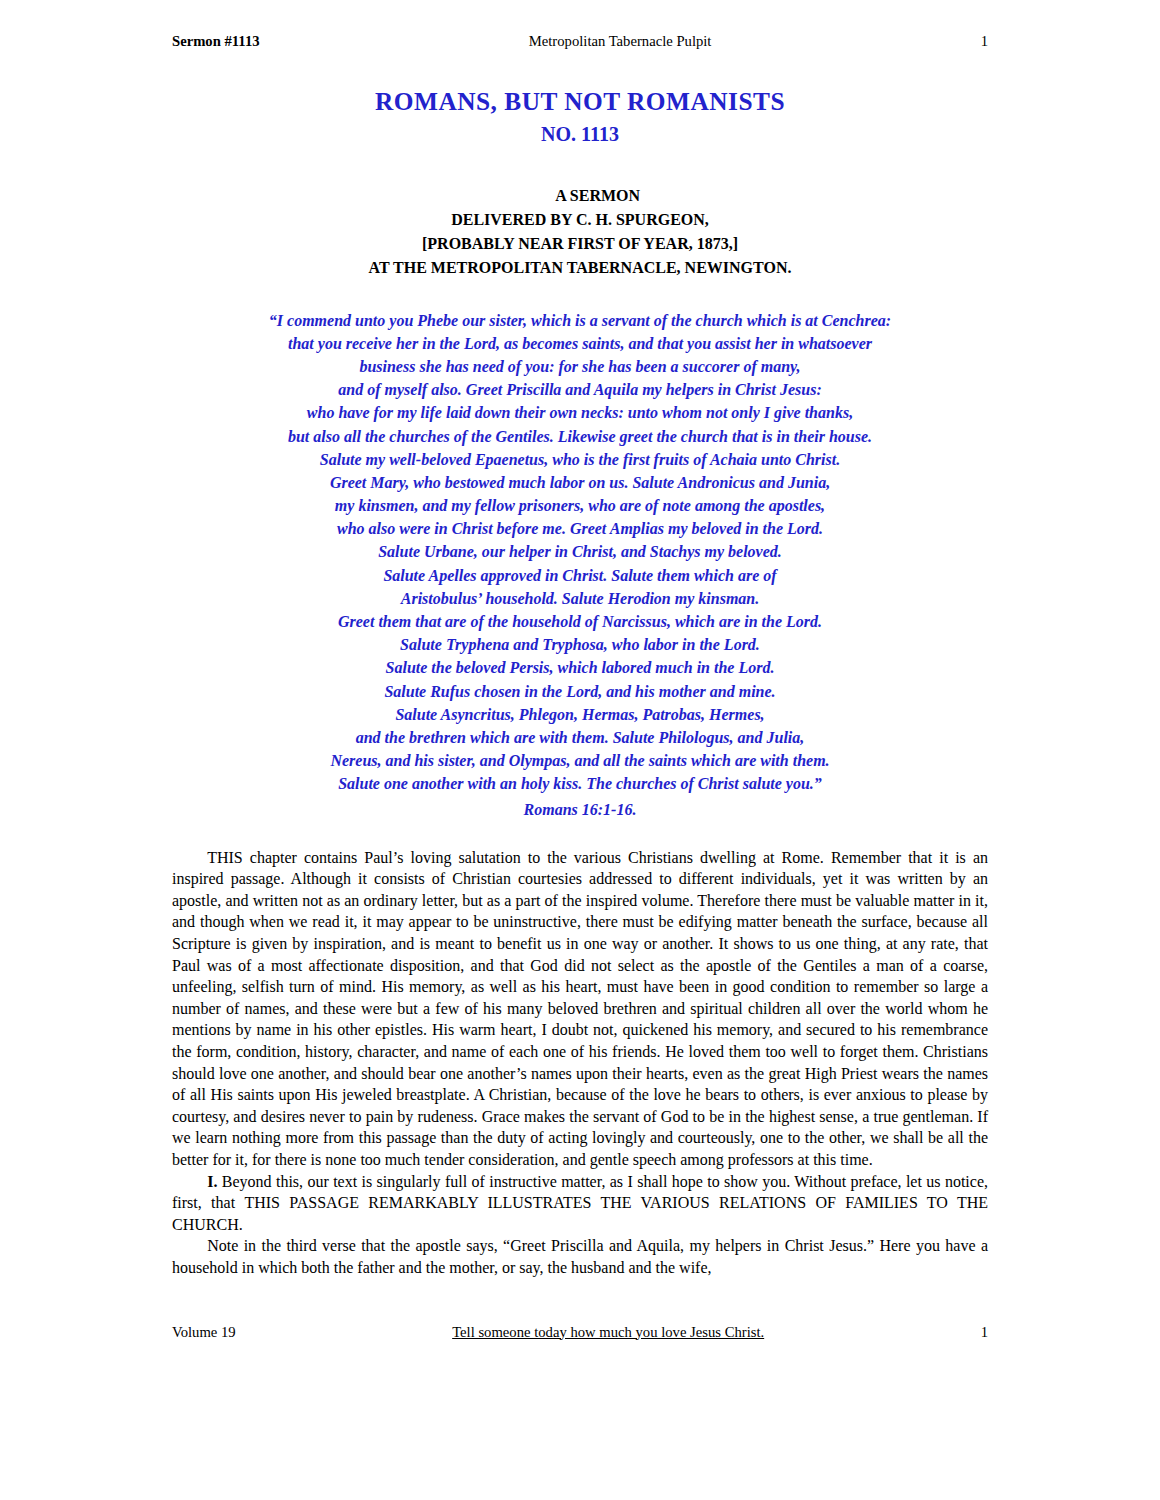Sermon #1113
Metropolitan Tabernacle Pulpit
1
ROMANS, BUT NOT ROMANISTS
NO. 1113
A SERMON
DELIVERED BY C. H. SPURGEON,
[PROBABLY NEAR FIRST OF YEAR, 1873,]
AT THE METROPOLITAN TABERNACLE, NEWINGTON.
“I commend unto you Phebe our sister, which is a servant of the church which is at Cenchrea:
that you receive her in the Lord, as becomes saints, and that you assist her in whatsoever
business she has need of you: for she has been a succorer of many,
and of myself also. Greet Priscilla and Aquila my helpers in Christ Jesus:
who have for my life laid down their own necks: unto whom not only I give thanks,
but also all the churches of the Gentiles. Likewise greet the church that is in their house.
Salute my well-beloved Epaenetus, who is the first fruits of Achaia unto Christ.
Greet Mary, who bestowed much labor on us. Salute Andronicus and Junia,
my kinsmen, and my fellow prisoners, who are of note among the apostles,
who also were in Christ before me. Greet Amplias my beloved in the Lord.
Salute Urbane, our helper in Christ, and Stachys my beloved.
Salute Apelles approved in Christ. Salute them which are of
Aristobulus’ household. Salute Herodion my kinsman.
Greet them that are of the household of Narcissus, which are in the Lord.
Salute Tryphena and Tryphosa, who labor in the Lord.
Salute the beloved Persis, which labored much in the Lord.
Salute Rufus chosen in the Lord, and his mother and mine.
Salute Asyncritus, Phlegon, Hermas, Patrobas, Hermes,
and the brethren which are with them. Salute Philologus, and Julia,
Nereus, and his sister, and Olympas, and all the saints which are with them.
Salute one another with an holy kiss. The churches of Christ salute you.”
Romans 16:1-16.
THIS chapter contains Paul’s loving salutation to the various Christians dwelling at Rome. Remember that it is an inspired passage. Although it consists of Christian courtesies addressed to different individuals, yet it was written by an apostle, and written not as an ordinary letter, but as a part of the inspired volume. Therefore there must be valuable matter in it, and though when we read it, it may appear to be uninstructive, there must be edifying matter beneath the surface, because all Scripture is given by inspiration, and is meant to benefit us in one way or another. It shows to us one thing, at any rate, that Paul was of a most affectionate disposition, and that God did not select as the apostle of the Gentiles a man of a coarse, unfeeling, selfish turn of mind. His memory, as well as his heart, must have been in good condition to remember so large a number of names, and these were but a few of his many beloved brethren and spiritual children all over the world whom he mentions by name in his other epistles. His warm heart, I doubt not, quickened his memory, and secured to his remembrance the form, condition, history, character, and name of each one of his friends. He loved them too well to forget them. Christians should love one another, and should bear one another’s names upon their hearts, even as the great High Priest wears the names of all His saints upon His jeweled breastplate. A Christian, because of the love he bears to others, is ever anxious to please by courtesy, and desires never to pain by rudeness. Grace makes the servant of God to be in the highest sense, a true gentleman. If we learn nothing more from this passage than the duty of acting lovingly and courteously, one to the other, we shall be all the better for it, for there is none too much tender consideration, and gentle speech among professors at this time.
I. Beyond this, our text is singularly full of instructive matter, as I shall hope to show you. Without preface, let us notice, first, that THIS PASSAGE REMARKABLY ILLUSTRATES THE VARIOUS RELATIONS OF FAMILIES TO THE CHURCH.
Note in the third verse that the apostle says, “Greet Priscilla and Aquila, my helpers in Christ Jesus.” Here you have a household in which both the father and the mother, or say, the husband and the wife,
Volume 19
Tell someone today how much you love Jesus Christ.
1